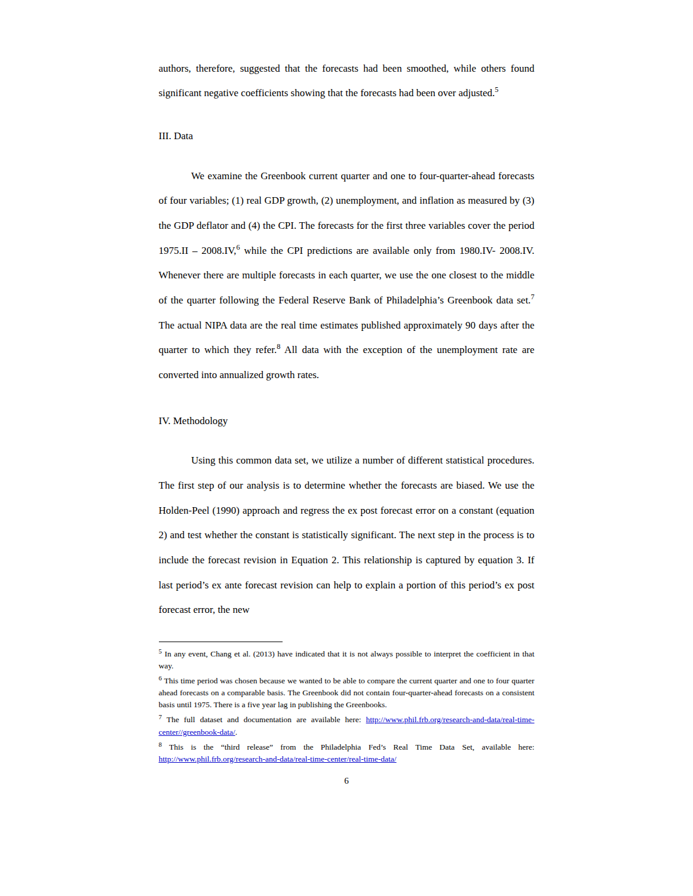authors, therefore, suggested that the forecasts had been smoothed, while others found significant negative coefficients showing that the forecasts had been over adjusted.5
III. Data
We examine the Greenbook current quarter and one to four-quarter-ahead forecasts of four variables; (1) real GDP growth, (2) unemployment, and inflation as measured by (3) the GDP deflator and (4) the CPI. The forecasts for the first three variables cover the period 1975.II – 2008.IV,6 while the CPI predictions are available only from 1980.IV- 2008.IV. Whenever there are multiple forecasts in each quarter, we use the one closest to the middle of the quarter following the Federal Reserve Bank of Philadelphia’s Greenbook data set.7 The actual NIPA data are the real time estimates published approximately 90 days after the quarter to which they refer.8 All data with the exception of the unemployment rate are converted into annualized growth rates.
IV. Methodology
Using this common data set, we utilize a number of different statistical procedures. The first step of our analysis is to determine whether the forecasts are biased. We use the Holden-Peel (1990) approach and regress the ex post forecast error on a constant (equation 2) and test whether the constant is statistically significant. The next step in the process is to include the forecast revision in Equation 2. This relationship is captured by equation 3. If last period’s ex ante forecast revision can help to explain a portion of this period’s ex post forecast error, the new
5 In any event, Chang et al. (2013) have indicated that it is not always possible to interpret the coefficient in that way.
6 This time period was chosen because we wanted to be able to compare the current quarter and one to four quarter ahead forecasts on a comparable basis. The Greenbook did not contain four-quarter-ahead forecasts on a consistent basis until 1975. There is a five year lag in publishing the Greenbooks.
7 The full dataset and documentation are available here: http://www.phil.frb.org/research-and-data/real-time-center//greenbook-data/.
8 This is the “third release” from the Philadelphia Fed’s Real Time Data Set, available here: http://www.phil.frb.org/research-and-data/real-time-center/real-time-data/
6